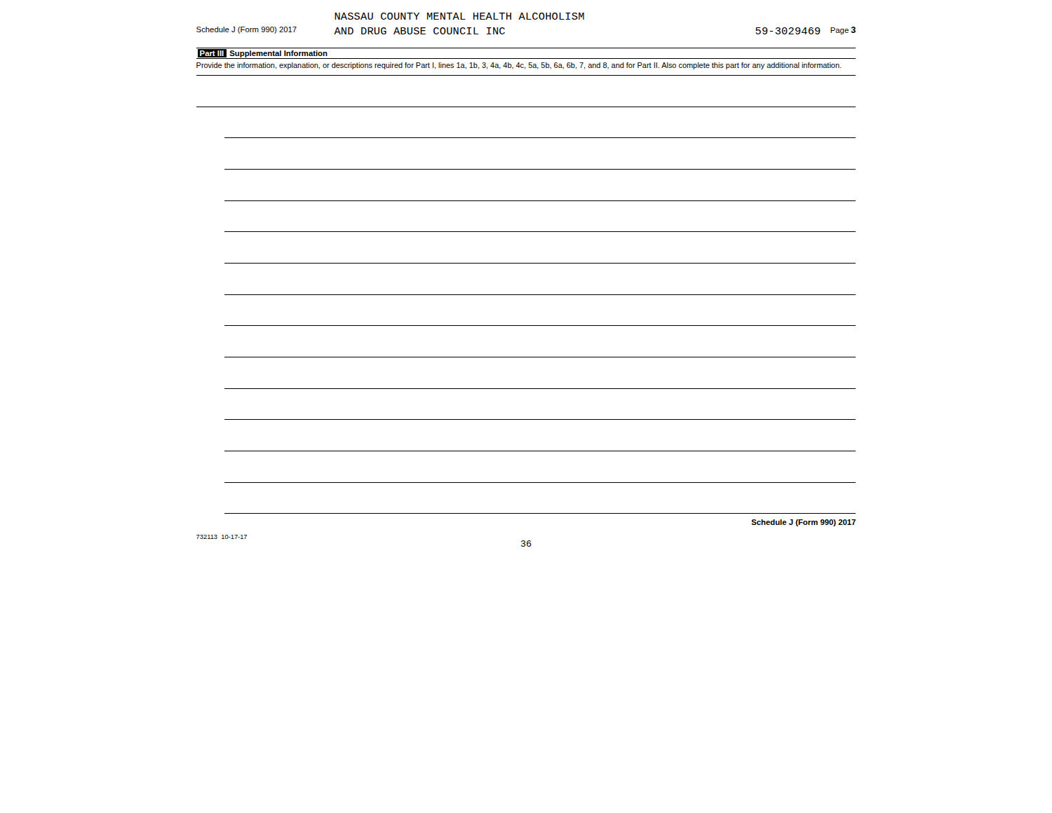NASSAU COUNTY MENTAL HEALTH ALCOHOLISM
AND DRUG ABUSE COUNCIL INC
Schedule J (Form 990) 2017
59-3029469
Page 3
Part III Supplemental Information
Provide the information, explanation, or descriptions required for Part I, lines 1a, 1b, 3, 4a, 4b, 4c, 5a, 5b, 6a, 6b, 7, and 8, and for Part II. Also complete this part for any additional information.
Schedule J (Form 990) 2017
732113 10-17-17
36